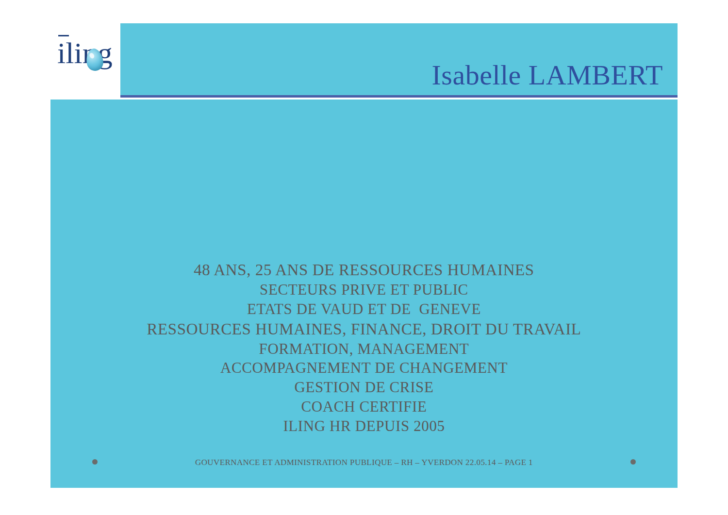Isabelle LAMBERT
48 ans, 25 ans de ressources humaines
Secteurs prive et public
Etats de Vaud et de Geneve
Ressources humaines, finance, droit du travail
Formation, management
Accompagnement de changement
Gestion de crise
Coach certifie
Iling HR depuis 2005
Gouvernance et administration publique – RH – Yverdon 22.05.14 – page 1
iling